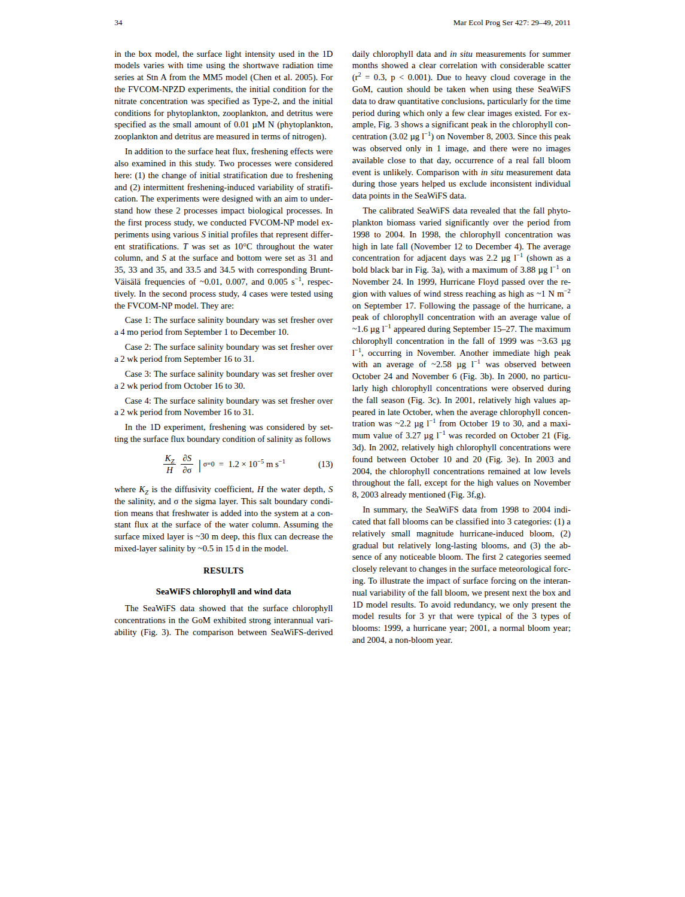34 Mar Ecol Prog Ser 427: 29–49, 2011
in the box model, the surface light intensity used in the 1D models varies with time using the shortwave radiation time series at Stn A from the MM5 model (Chen et al. 2005). For the FVCOM-NPZD experiments, the initial condition for the nitrate concentration was specified as Type-2, and the initial conditions for phytoplankton, zooplankton, and detritus were specified as the small amount of 0.01 µM N (phytoplankton, zooplankton and detritus are measured in terms of nitrogen).
In addition to the surface heat flux, freshening effects were also examined in this study. Two processes were considered here: (1) the change of initial stratification due to freshening and (2) intermittent freshening-induced variability of stratification. The experiments were designed with an aim to understand how these 2 processes impact biological processes. In the first process study, we conducted FVCOM-NP model experiments using various S initial profiles that represent different stratifications. T was set as 10°C throughout the water column, and S at the surface and bottom were set as 31 and 35, 33 and 35, and 33.5 and 34.5 with corresponding Brunt-Väisälä frequencies of ~0.01, 0.007, and 0.005 s−1, respectively. In the second process study, 4 cases were tested using the FVCOM-NP model. They are:
Case 1: The surface salinity boundary was set fresher over a 4 mo period from September 1 to December 10.
Case 2: The surface salinity boundary was set fresher over a 2 wk period from September 16 to 31.
Case 3: The surface salinity boundary was set fresher over a 2 wk period from October 16 to 30.
Case 4: The surface salinity boundary was set fresher over a 2 wk period from November 16 to 31.
In the 1D experiment, freshening was considered by setting the surface flux boundary condition of salinity as follows
KZ H ∂S∂σ |σ=0 = 1.2 × 10−5 m s−1 (13)
where KZ is the diffusivity coefficient, H the water depth, S the salinity, and σ the sigma layer. This salt boundary condition means that freshwater is added into the system at a constant flux at the surface of the water column. Assuming the surface mixed layer is ~30 m deep, this flux can decrease the mixed-layer salinity by ~0.5 in 15 d in the model.
Results
SeaWiFS chlorophyll and wind data
The SeaWiFS data showed that the surface chlorophyll concentrations in the GoM exhibited strong interannual variability (Fig. 3). The comparison between SeaWiFS-derived daily chlorophyll data and in situ measurements for summer months showed a clear correlation with considerable scatter (r2 = 0.3, p < 0.001). Due to heavy cloud coverage in the GoM, caution should be taken when using these SeaWiFS data to draw quantitative conclusions, particularly for the time period during which only a few clear images existed. For example, Fig. 3 shows a significant peak in the chlorophyll concentration (3.02 µg l−1) on November 8, 2003. Since this peak was observed only in 1 image, and there were no images available close to that day, occurrence of a real fall bloom event is unlikely. Comparison with in situ measurement data during those years helped us exclude inconsistent individual data points in the SeaWiFS data.
The calibrated SeaWiFS data revealed that the fall phytoplankton biomass varied significantly over the period from 1998 to 2004. In 1998, the chlorophyll concentration was high in late fall (November 12 to December 4). The average concentration for adjacent days was 2.2 µg l−1 (shown as a bold black bar in Fig. 3a), with a maximum of 3.88 µg l−1 on November 24. In 1999, Hurricane Floyd passed over the region with values of wind stress reaching as high as ~1 N m−2 on September 17. Following the passage of the hurricane, a peak of chlorophyll concentration with an average value of ~1.6 µg l−1 appeared during September 15–27. The maximum chlorophyll concentration in the fall of 1999 was ~3.63 µg l−1, occurring in November. Another immediate high peak with an average of ~2.58 µg l−1 was observed between October 24 and November 6 (Fig. 3b). In 2000, no particularly high chlorophyll concentrations were observed during the fall season (Fig. 3c). In 2001, relatively high values appeared in late October, when the average chlorophyll concentration was ~2.2 µg l−1 from October 19 to 30, and a maximum value of 3.27 µg l−1 was recorded on October 21 (Fig. 3d). In 2002, relatively high chlorophyll concentrations were found between October 10 and 20 (Fig. 3e). In 2003 and 2004, the chlorophyll concentrations remained at low levels throughout the fall, except for the high values on November 8, 2003 already mentioned (Fig. 3f,g).
In summary, the SeaWiFS data from 1998 to 2004 indicated that fall blooms can be classified into 3 categories: (1) a relatively small magnitude hurricane-induced bloom, (2) gradual but relatively long-lasting blooms, and (3) the absence of any noticeable bloom. The first 2 categories seemed closely relevant to changes in the surface meteorological forcing. To illustrate the impact of surface forcing on the interannual variability of the fall bloom, we present next the box and 1D model results. To avoid redundancy, we only present the model results for 3 yr that were typical of the 3 types of blooms: 1999, a hurricane year; 2001, a normal bloom year; and 2004, a non-bloom year.